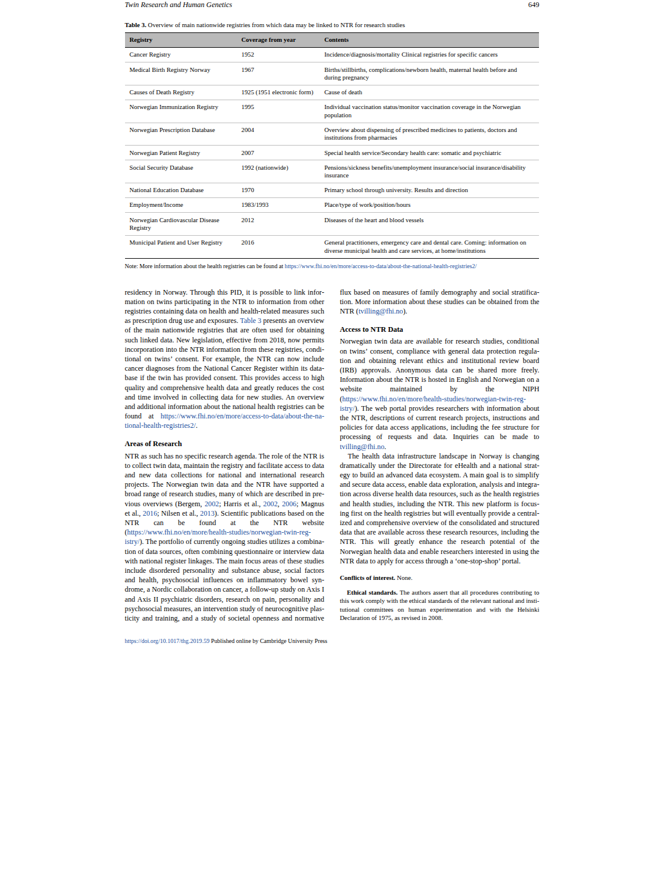Twin Research and Human Genetics 649
Table 3. Overview of main nationwide registries from which data may be linked to NTR for research studies
| Registry | Coverage from year | Contents |
| --- | --- | --- |
| Cancer Registry | 1952 | Incidence/diagnosis/mortality Clinical registries for specific cancers |
| Medical Birth Registry Norway | 1967 | Births/stillbirths, complications/newborn health, maternal health before and during pregnancy |
| Causes of Death Registry | 1925 (1951 electronic form) | Cause of death |
| Norwegian Immunization Registry | 1995 | Individual vaccination status/monitor vaccination coverage in the Norwegian population |
| Norwegian Prescription Database | 2004 | Overview about dispensing of prescribed medicines to patients, doctors and institutions from pharmacies |
| Norwegian Patient Registry | 2007 | Special health service/Secondary health care: somatic and psychiatric |
| Social Security Database | 1992 (nationwide) | Pensions/sickness benefits/unemployment insurance/social insurance/disability insurance |
| National Education Database | 1970 | Primary school through university. Results and direction |
| Employment/Income | 1983/1993 | Place/type of work/position/hours |
| Norwegian Cardiovascular Disease Registry | 2012 | Diseases of the heart and blood vessels |
| Municipal Patient and User Registry | 2016 | General practitioners, emergency care and dental care. Coming: information on diverse municipal health and care services, at home/institutions |
Note: More information about the health registries can be found at https://www.fhi.no/en/more/access-to-data/about-the-national-health-registries2/
residency in Norway. Through this PID, it is possible to link information on twins participating in the NTR to information from other registries containing data on health and health-related measures such as prescription drug use and exposures. Table 3 presents an overview of the main nationwide registries that are often used for obtaining such linked data. New legislation, effective from 2018, now permits incorporation into the NTR information from these registries, conditional on twins’ consent. For example, the NTR can now include cancer diagnoses from the National Cancer Register within its database if the twin has provided consent. This provides access to high quality and comprehensive health data and greatly reduces the cost and time involved in collecting data for new studies. An overview and additional information about the national health registries can be found at https://www.fhi.no/en/more/access-to-data/about-the-national-health-registries2/.
Areas of Research
NTR as such has no specific research agenda. The role of the NTR is to collect twin data, maintain the registry and facilitate access to data and new data collections for national and international research projects. The Norwegian twin data and the NTR have supported a broad range of research studies, many of which are described in previous overviews (Bergem, 2002; Harris et al., 2002, 2006; Magnus et al., 2016; Nilsen et al., 2013). Scientific publications based on the NTR can be found at the NTR website (https://www.fhi.no/en/more/health-studies/norwegian-twin-registry/). The portfolio of currently ongoing studies utilizes a combination of data sources, often combining questionnaire or interview data with national register linkages. The main focus areas of these studies include disordered personality and substance abuse, social factors and health, psychosocial influences on inflammatory bowel syndrome, a Nordic collaboration on cancer, a follow-up study on Axis I and Axis II psychiatric disorders, research on pain, personality and psychosocial measures, an intervention study of neurocognitive plasticity and training, and a study of societal openness and normative flux based on measures of family demography and social stratification. More information about these studies can be obtained from the NTR (tvilling@fhi.no).
Access to NTR Data
Norwegian twin data are available for research studies, conditional on twins’ consent, compliance with general data protection regulation and obtaining relevant ethics and institutional review board (IRB) approvals. Anonymous data can be shared more freely. Information about the NTR is hosted in English and Norwegian on a website maintained by the NIPH (https://www.fhi.no/en/more/health-studies/norwegian-twin-registry/). The web portal provides researchers with information about the NTR, descriptions of current research projects, instructions and policies for data access applications, including the fee structure for processing of requests and data. Inquiries can be made to tvilling@fhi.no.
The health data infrastructure landscape in Norway is changing dramatically under the Directorate for eHealth and a national strategy to build an advanced data ecosystem. A main goal is to simplify and secure data access, enable data exploration, analysis and integration across diverse health data resources, such as the health registries and health studies, including the NTR. This new platform is focusing first on the health registries but will eventually provide a centralized and comprehensive overview of the consolidated and structured data that are available across these research resources, including the NTR. This will greatly enhance the research potential of the Norwegian health data and enable researchers interested in using the NTR data to apply for access through a ‘one-stop-shop’ portal.
Conflicts of interest. None.
Ethical standards. The authors assert that all procedures contributing to this work comply with the ethical standards of the relevant national and institutional committees on human experimentation and with the Helsinki Declaration of 1975, as revised in 2008.
https://doi.org/10.1017/thg.2019.59 Published online by Cambridge University Press